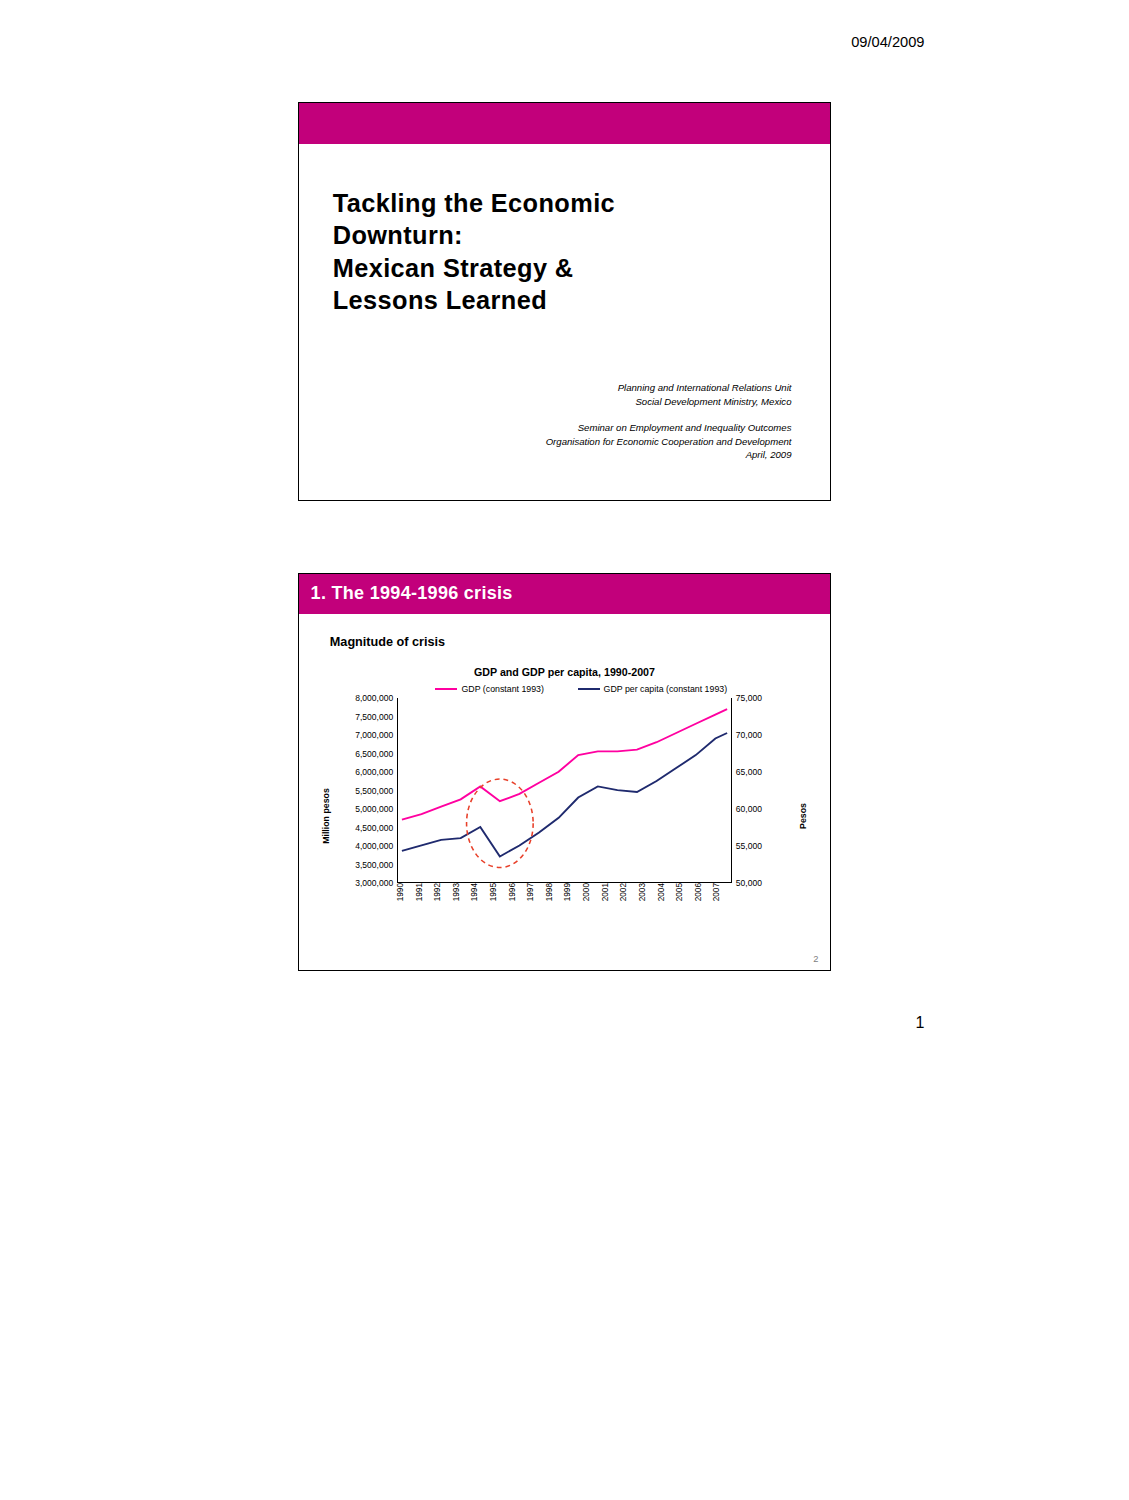09/04/2009
Tackling the Economic
Downturn:
Mexican Strategy &
Lessons Learned
Planning and International Relations Unit
Social Development Ministry, Mexico
Seminar on Employment and Inequality Outcomes
Organisation for Economic Cooperation and Development
April, 2009
1. The 1994-1996 crisis
Magnitude of crisis
GDP and GDP per capita, 1990-2007
GDP (constant 1993) GDP per capita (constant 1993)
Million pesos
Pesos
8,000,000 7,500,000 7,000,000 6,500,000 6,000,000 5,500,000 5,000,000 4,500,000 4,000,000 3,500,000 3,000,000
75,000 70,000 65,000 60,000 55,000 50,000
199019911992199319941995 199619971998199920002001 200220032004200520062007
2
1